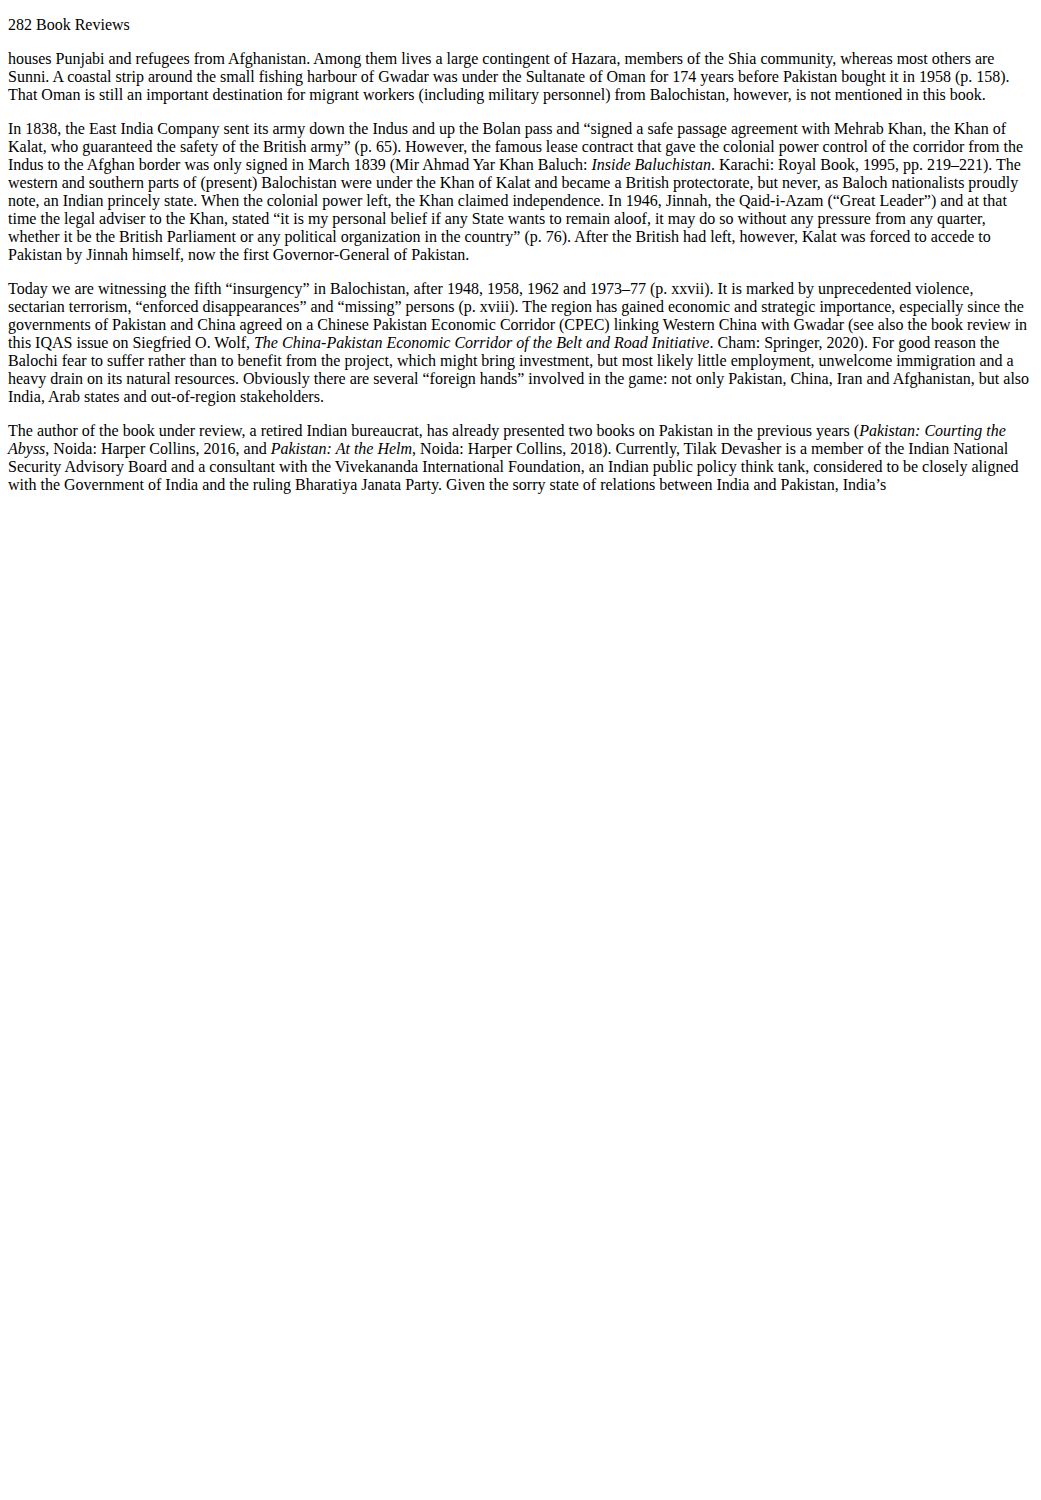282 Book Reviews
houses Punjabi and refugees from Afghanistan. Among them lives a large contingent of Hazara, members of the Shia community, whereas most others are Sunni. A coastal strip around the small fishing harbour of Gwadar was under the Sultanate of Oman for 174 years before Pakistan bought it in 1958 (p. 158). That Oman is still an important destination for migrant workers (including military personnel) from Balochistan, however, is not mentioned in this book.
In 1838, the East India Company sent its army down the Indus and up the Bolan pass and “signed a safe passage agreement with Mehrab Khan, the Khan of Kalat, who guaranteed the safety of the British army” (p. 65). However, the famous lease contract that gave the colonial power control of the corridor from the Indus to the Afghan border was only signed in March 1839 (Mir Ahmad Yar Khan Baluch: Inside Baluchistan. Karachi: Royal Book, 1995, pp. 219–221). The western and southern parts of (present) Balochistan were under the Khan of Kalat and became a British protectorate, but never, as Baloch nationalists proudly note, an Indian princely state. When the colonial power left, the Khan claimed independence. In 1946, Jinnah, the Qaid-i-Azam (“Great Leader”) and at that time the legal adviser to the Khan, stated “it is my personal belief if any State wants to remain aloof, it may do so without any pressure from any quarter, whether it be the British Parliament or any political organization in the country” (p. 76). After the British had left, however, Kalat was forced to accede to Pakistan by Jinnah himself, now the first Governor-General of Pakistan.
Today we are witnessing the fifth “insurgency” in Balochistan, after 1948, 1958, 1962 and 1973–77 (p. xxvii). It is marked by unprecedented violence, sectarian terrorism, “enforced disappearances” and “missing” persons (p. xviii). The region has gained economic and strategic importance, especially since the governments of Pakistan and China agreed on a Chinese Pakistan Economic Corridor (CPEC) linking Western China with Gwadar (see also the book review in this IQAS issue on Siegfried O. Wolf, The China-Pakistan Economic Corridor of the Belt and Road Initiative. Cham: Springer, 2020). For good reason the Balochi fear to suffer rather than to benefit from the project, which might bring investment, but most likely little employment, unwelcome immigration and a heavy drain on its natural resources. Obviously there are several “foreign hands” involved in the game: not only Pakistan, China, Iran and Afghanistan, but also India, Arab states and out-of-region stakeholders.
The author of the book under review, a retired Indian bureaucrat, has already presented two books on Pakistan in the previous years (Pakistan: Courting the Abyss, Noida: Harper Collins, 2016, and Pakistan: At the Helm, Noida: Harper Collins, 2018). Currently, Tilak Devasher is a member of the Indian National Security Advisory Board and a consultant with the Vivekananda International Foundation, an Indian public policy think tank, considered to be closely aligned with the Government of India and the ruling Bharatiya Janata Party. Given the sorry state of relations between India and Pakistan, India’s